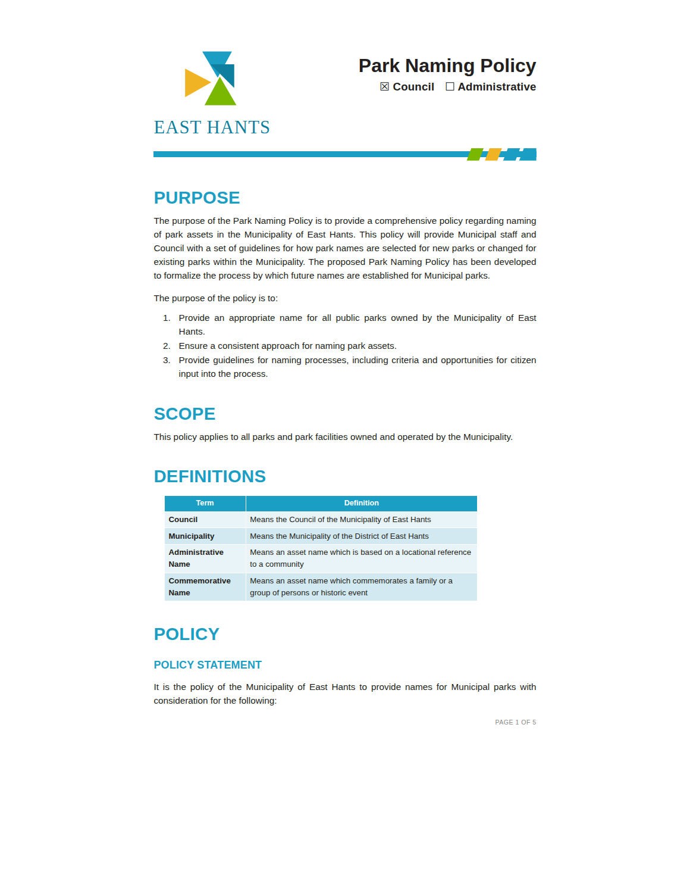EAST HANTS
Park Naming Policy
☒ Council ☐ Administrative
PURPOSE
The purpose of the Park Naming Policy is to provide a comprehensive policy regarding naming of park assets in the Municipality of East Hants. This policy will provide Municipal staff and Council with a set of guidelines for how park names are selected for new parks or changed for existing parks within the Municipality. The proposed Park Naming Policy has been developed to formalize the process by which future names are established for Municipal parks.
The purpose of the policy is to:
Provide an appropriate name for all public parks owned by the Municipality of East Hants.
Ensure a consistent approach for naming park assets.
Provide guidelines for naming processes, including criteria and opportunities for citizen input into the process.
SCOPE
This policy applies to all parks and park facilities owned and operated by the Municipality.
DEFINITIONS
| Term | Definition |
| --- | --- |
| Council | Means the Council of the Municipality of East Hants |
| Municipality | Means the Municipality of the District of East Hants |
| Administrative Name | Means an asset name which is based on a locational reference to a community |
| Commemorative Name | Means an asset name which commemorates a family or a group of persons or historic event |
POLICY
POLICY STATEMENT
It is the policy of the Municipality of East Hants to provide names for Municipal parks with consideration for the following:
PAGE 1 OF 5